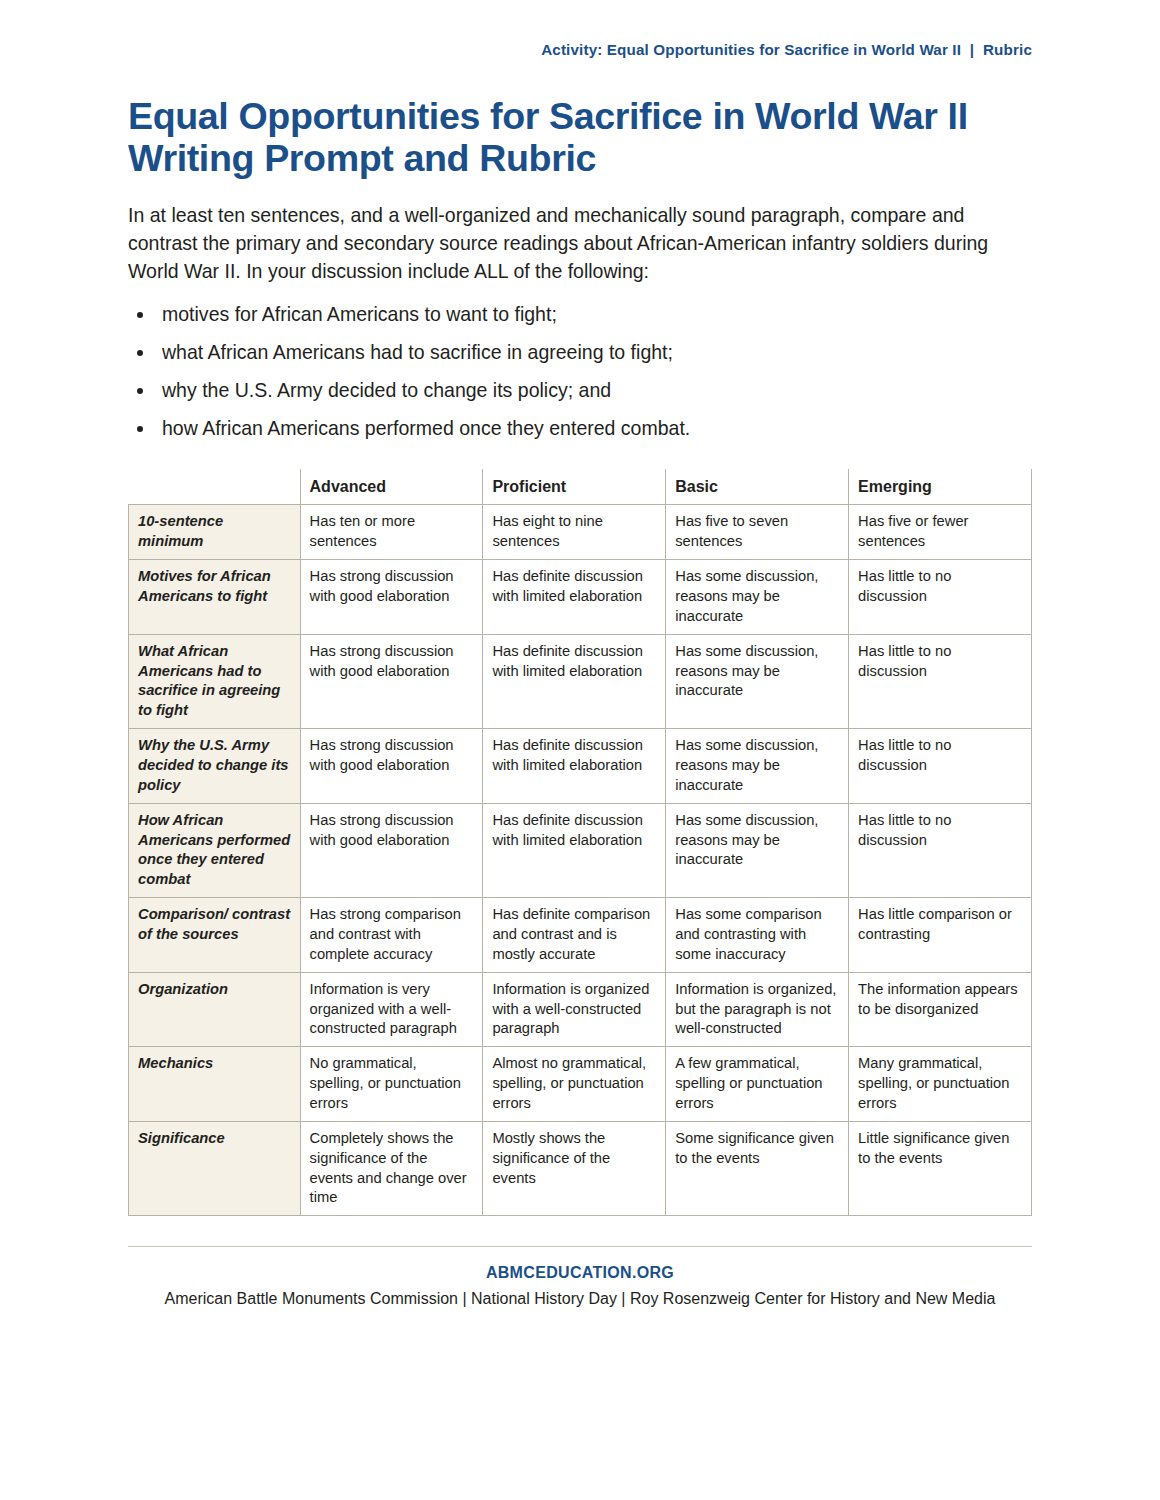Activity: Equal Opportunities for Sacrifice in World War II | Rubric
Equal Opportunities for Sacrifice in World War II
Writing Prompt and Rubric
In at least ten sentences, and a well-organized and mechanically sound paragraph, compare and contrast the primary and secondary source readings about African-American infantry soldiers during World War II. In your discussion include ALL of the following:
motives for African Americans to want to fight;
what African Americans had to sacrifice in agreeing to fight;
why the U.S. Army decided to change its policy; and
how African Americans performed once they entered combat.
Scoring rubric for the writing prompt
| | Advanced | Proficient | Basic | Emerging |
| --- | --- | --- | --- | --- |
| 10-sentence minimum | Has ten or more sentences | Has eight to nine sentences | Has five to seven sentences | Has five or fewer sentences |
| Motives for African Americans to fight | Has strong discussion with good elaboration | Has definite discussion with limited elaboration | Has some discussion, reasons may be inaccurate | Has little to no discussion |
| What African Americans had to sacrifice in agreeing to fight | Has strong discussion with good elaboration | Has definite discussion with limited elaboration | Has some discussion, reasons may be inaccurate | Has little to no discussion |
| Why the U.S. Army decided to change its policy | Has strong discussion with good elaboration | Has definite discussion with limited elaboration | Has some discussion, reasons may be inaccurate | Has little to no discussion |
| How African Americans performed once they entered combat | Has strong discussion with good elaboration | Has definite discussion with limited elaboration | Has some discussion, reasons may be inaccurate | Has little to no discussion |
| Comparison/ contrast of the sources | Has strong comparison and contrast with complete accuracy | Has definite comparison and contrast and is mostly accurate | Has some comparison and contrasting with some inaccuracy | Has little comparison or contrasting |
| Organization | Information is very organized with a well-constructed paragraph | Information is organized with a well-constructed paragraph | Information is organized, but the paragraph is not well-constructed | The information appears to be disorganized |
| Mechanics | No grammatical, spelling, or punctuation errors | Almost no grammatical, spelling, or punctuation errors | A few grammatical, spelling or punctuation errors | Many grammatical, spelling, or punctuation errors |
| Significance | Completely shows the significance of the events and change over time | Mostly shows the significance of the events | Some significance given to the events | Little significance given to the events |
ABMCEDUCATION.ORG
American Battle Monuments Commission | National History Day | Roy Rosenzweig Center for History and New Media